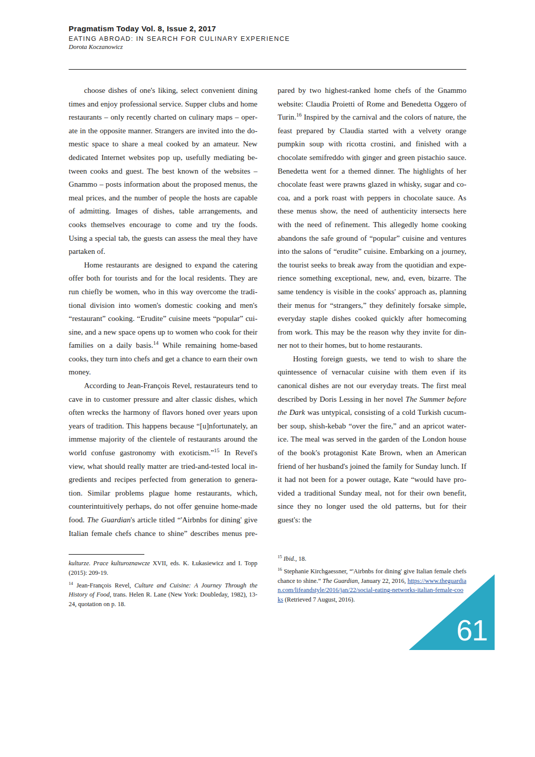Pragmatism Today Vol. 8, Issue 2, 2017
Eating Abroad: in Search for Culinary Experience
Dorota Koczanowicz
choose dishes of one's liking, select convenient dining times and enjoy professional service. Supper clubs and home restaurants – only recently charted on culinary maps – operate in the opposite manner. Strangers are invited into the domestic space to share a meal cooked by an amateur. New dedicated Internet websites pop up, usefully mediating between cooks and guest. The best known of the websites – Gnammo – posts information about the proposed menus, the meal prices, and the number of people the hosts are capable of admitting. Images of dishes, table arrangements, and cooks themselves encourage to come and try the foods. Using a special tab, the guests can assess the meal they have partaken of.
Home restaurants are designed to expand the catering offer both for tourists and for the local residents. They are run chiefly be women, who in this way overcome the traditional division into women's domestic cooking and men's “restaurant” cooking. “Erudite” cuisine meets “popular” cuisine, and a new space opens up to women who cook for their families on a daily basis.14 While remaining home-based cooks, they turn into chefs and get a chance to earn their own money.
According to Jean-François Revel, restaurateurs tend to cave in to customer pressure and alter classic dishes, which often wrecks the harmony of flavors honed over years upon years of tradition. This happens because “[u]nfortunately, an immense majority of the clientele of restaurants around the world confuse gastronomy with exoticism.”15 In Revel's view, what should really matter are tried-and-tested local ingredients and recipes perfected from generation to generation. Similar problems plague home restaurants, which, counterintuitively perhaps, do not offer genuine home-made food. The Guardian's article titled “'Airbnbs for dining' give Italian female chefs chance to shine” describes menus prepared by two highest-ranked home chefs of the Gnammo website: Claudia Proietti of Rome and Benedetta Oggero of Turin.16 Inspired by the carnival and the colors of nature, the feast prepared by Claudia started with a velvety orange pumpkin soup with ricotta crostini, and finished with a chocolate semifreddo with ginger and green pistachio sauce. Benedetta went for a themed dinner. The highlights of her chocolate feast were prawns glazed in whisky, sugar and cocoa, and a pork roast with peppers in chocolate sauce. As these menus show, the need of authenticity intersects here with the need of refinement. This allegedly home cooking abandons the safe ground of “popular” cuisine and ventures into the salons of “erudite” cuisine. Embarking on a journey, the tourist seeks to break away from the quotidian and experience something exceptional, new, and, even, bizarre. The same tendency is visible in the cooks' approach as, planning their menus for “strangers,” they definitely forsake simple, everyday staple dishes cooked quickly after homecoming from work. This may be the reason why they invite for dinner not to their homes, but to home restaurants.
Hosting foreign guests, we tend to wish to share the quintessence of vernacular cuisine with them even if its canonical dishes are not our everyday treats. The first meal described by Doris Lessing in her novel The Summer before the Dark was untypical, consisting of a cold Turkish cucumber soup, shish-kebab “over the fire,” and an apricot water-ice. The meal was served in the garden of the London house of the book's protagonist Kate Brown, when an American friend of her husband's joined the family for Sunday lunch. If it had not been for a power outage, Kate “would have provided a traditional Sunday meal, not for their own benefit, since they no longer used the old patterns, but for their guest's: the
kulturze. Prace kulturoznawcze XVII, eds. K. Łukasiewicz and I. Topp (2015): 209-19.
14 Jean-François Revel, Culture and Cuisine: A Journey Through the History of Food, trans. Helen R. Lane (New York: Doubleday, 1982), 13-24, quotation on p. 18.
15 Ibid., 18.
16 Stephanie Kirchgaessner, “'Airbnbs for dining' give Italian female chefs chance to shine.” The Guardian, January 22, 2016, https://www.theguardian.com/lifeandstyle/2016/jan/22/social-eating-networks-italian-female-cooks (Retrieved 7 August, 2016).
61